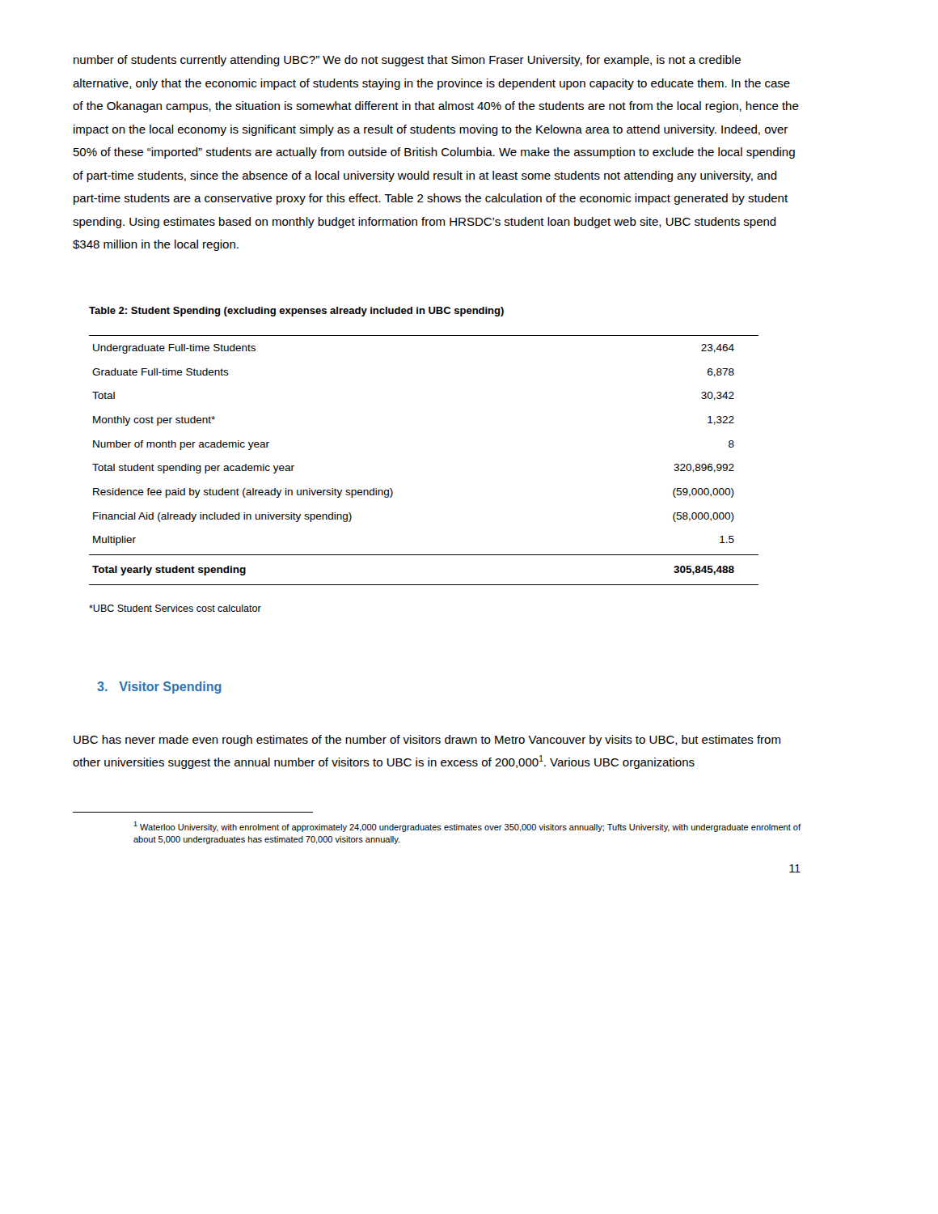number of students currently attending UBC?” We do not suggest that Simon Fraser University, for example, is not a credible alternative, only that the economic impact of students staying in the province is dependent upon capacity to educate them. In the case of the Okanagan campus, the situation is somewhat different in that almost 40% of the students are not from the local region, hence the impact on the local economy is significant simply as a result of students moving to the Kelowna area to attend university. Indeed, over 50% of these “imported” students are actually from outside of British Columbia. We make the assumption to exclude the local spending of part-time students, since the absence of a local university would result in at least some students not attending any university, and part-time students are a conservative proxy for this effect. Table 2 shows the calculation of the economic impact generated by student spending. Using estimates based on monthly budget information from HRSDC’s student loan budget web site, UBC students spend $348 million in the local region.
Table 2: Student Spending (excluding expenses already included in UBC spending)
| Undergraduate Full-time Students | 23,464 |
| Graduate Full-time Students | 6,878 |
| Total | 30,342 |
| Monthly cost per student* | 1,322 |
| Number of month per academic year | 8 |
| Total student spending per academic year | 320,896,992 |
| Residence fee paid by student (already in university spending) | (59,000,000) |
| Financial Aid (already included in university spending) | (58,000,000) |
| Multiplier | 1.5 |
| Total yearly student spending | 305,845,488 |
*UBC Student Services cost calculator
3. Visitor Spending
UBC has never made even rough estimates of the number of visitors drawn to Metro Vancouver by visits to UBC, but estimates from other universities suggest the annual number of visitors to UBC is in excess of 200,0001. Various UBC organizations
1 Waterloo University, with enrolment of approximately 24,000 undergraduates estimates over 350,000 visitors annually; Tufts University, with undergraduate enrolment of about 5,000 undergraduates has estimated 70,000 visitors annually.
11